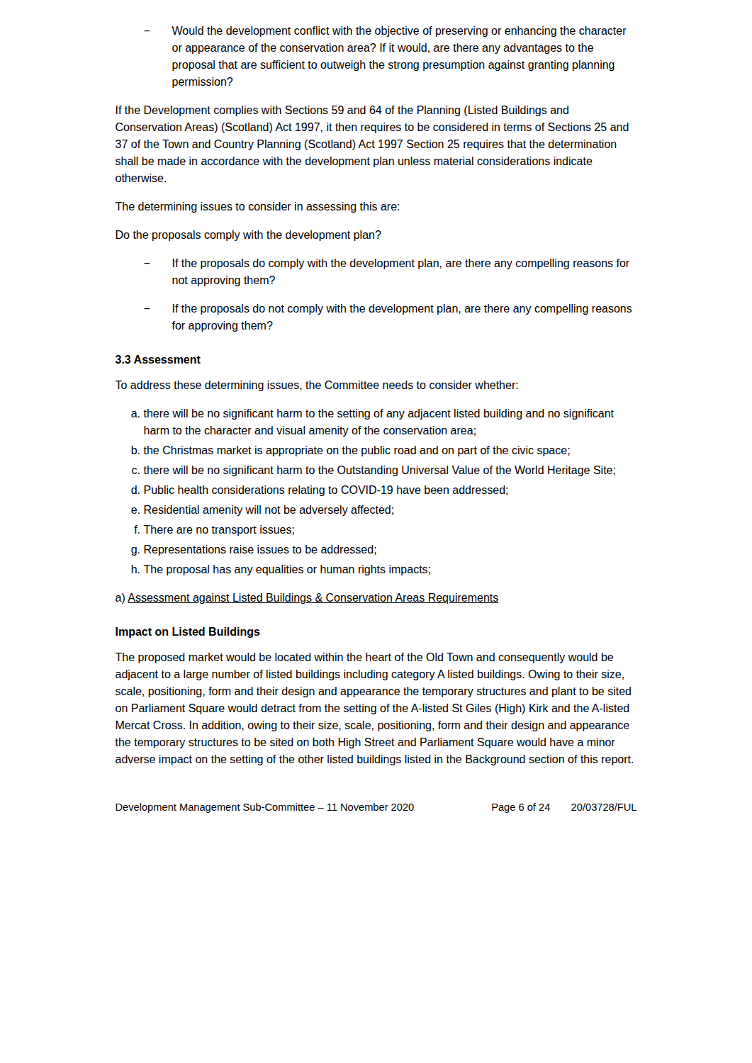−
Would the development conflict with the objective of preserving or enhancing the character or appearance of the conservation area? If it would, are there any advantages to the proposal that are sufficient to outweigh the strong presumption against granting planning permission?
If the Development complies with Sections 59 and 64 of the Planning (Listed Buildings and Conservation Areas) (Scotland) Act 1997, it then requires to be considered in terms of Sections 25 and 37 of the Town and Country Planning (Scotland) Act 1997 Section 25 requires that the determination shall be made in accordance with the development plan unless material considerations indicate otherwise.
The determining issues to consider in assessing this are:
Do the proposals comply with the development plan?
−
If the proposals do comply with the development plan, are there any compelling reasons for not approving them?
−
If the proposals do not comply with the development plan, are there any compelling reasons for approving them?
3.3 Assessment
To address these determining issues, the Committee needs to consider whether:
there will be no significant harm to the setting of any adjacent listed building and no significant harm to the character and visual amenity of the conservation area;
the Christmas market is appropriate on the public road and on part of the civic space;
there will be no significant harm to the Outstanding Universal Value of the World Heritage Site;
Public health considerations relating to COVID-19 have been addressed;
Residential amenity will not be adversely affected;
There are no transport issues;
Representations raise issues to be addressed;
The proposal has any equalities or human rights impacts;
a) Assessment against Listed Buildings & Conservation Areas Requirements
Impact on Listed Buildings
The proposed market would be located within the heart of the Old Town and consequently would be adjacent to a large number of listed buildings including category A listed buildings. Owing to their size, scale, positioning, form and their design and appearance the temporary structures and plant to be sited on Parliament Square would detract from the setting of the A-listed St Giles (High) Kirk and the A-listed Mercat Cross. In addition, owing to their size, scale, positioning, form and their design and appearance the temporary structures to be sited on both High Street and Parliament Square would have a minor adverse impact on the setting of the other listed buildings listed in the Background section of this report.
Development Management Sub-Committee – 11 November 2020
Page 6 of 24
20/03728/FUL